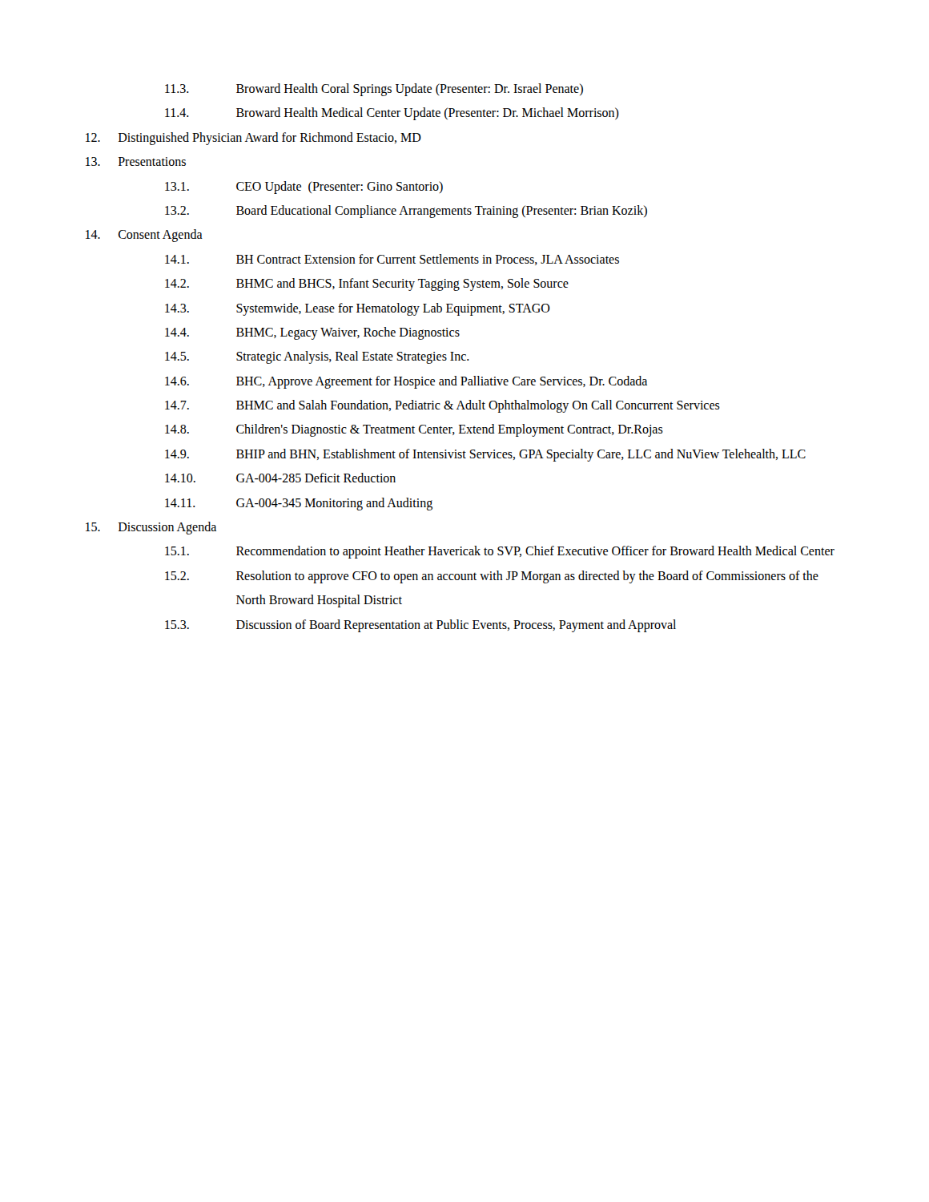11.3. Broward Health Coral Springs Update (Presenter: Dr. Israel Penate)
11.4. Broward Health Medical Center Update (Presenter: Dr. Michael Morrison)
12. Distinguished Physician Award for Richmond Estacio, MD
13. Presentations
13.1. CEO Update (Presenter: Gino Santorio)
13.2. Board Educational Compliance Arrangements Training (Presenter: Brian Kozik)
14. Consent Agenda
14.1. BH Contract Extension for Current Settlements in Process, JLA Associates
14.2. BHMC and BHCS, Infant Security Tagging System, Sole Source
14.3. Systemwide, Lease for Hematology Lab Equipment, STAGO
14.4. BHMC, Legacy Waiver, Roche Diagnostics
14.5. Strategic Analysis, Real Estate Strategies Inc.
14.6. BHC, Approve Agreement for Hospice and Palliative Care Services, Dr. Codada
14.7. BHMC and Salah Foundation, Pediatric & Adult Ophthalmology On Call Concurrent Services
14.8. Children's Diagnostic & Treatment Center, Extend Employment Contract, Dr.Rojas
14.9. BHIP and BHN, Establishment of Intensivist Services, GPA Specialty Care, LLC and NuView Telehealth, LLC
14.10. GA-004-285 Deficit Reduction
14.11. GA-004-345 Monitoring and Auditing
15. Discussion Agenda
15.1. Recommendation to appoint Heather Havericak to SVP, Chief Executive Officer for Broward Health Medical Center
15.2. Resolution to approve CFO to open an account with JP Morgan as directed by the Board of Commissioners of the North Broward Hospital District
15.3. Discussion of Board Representation at Public Events, Process, Payment and Approval